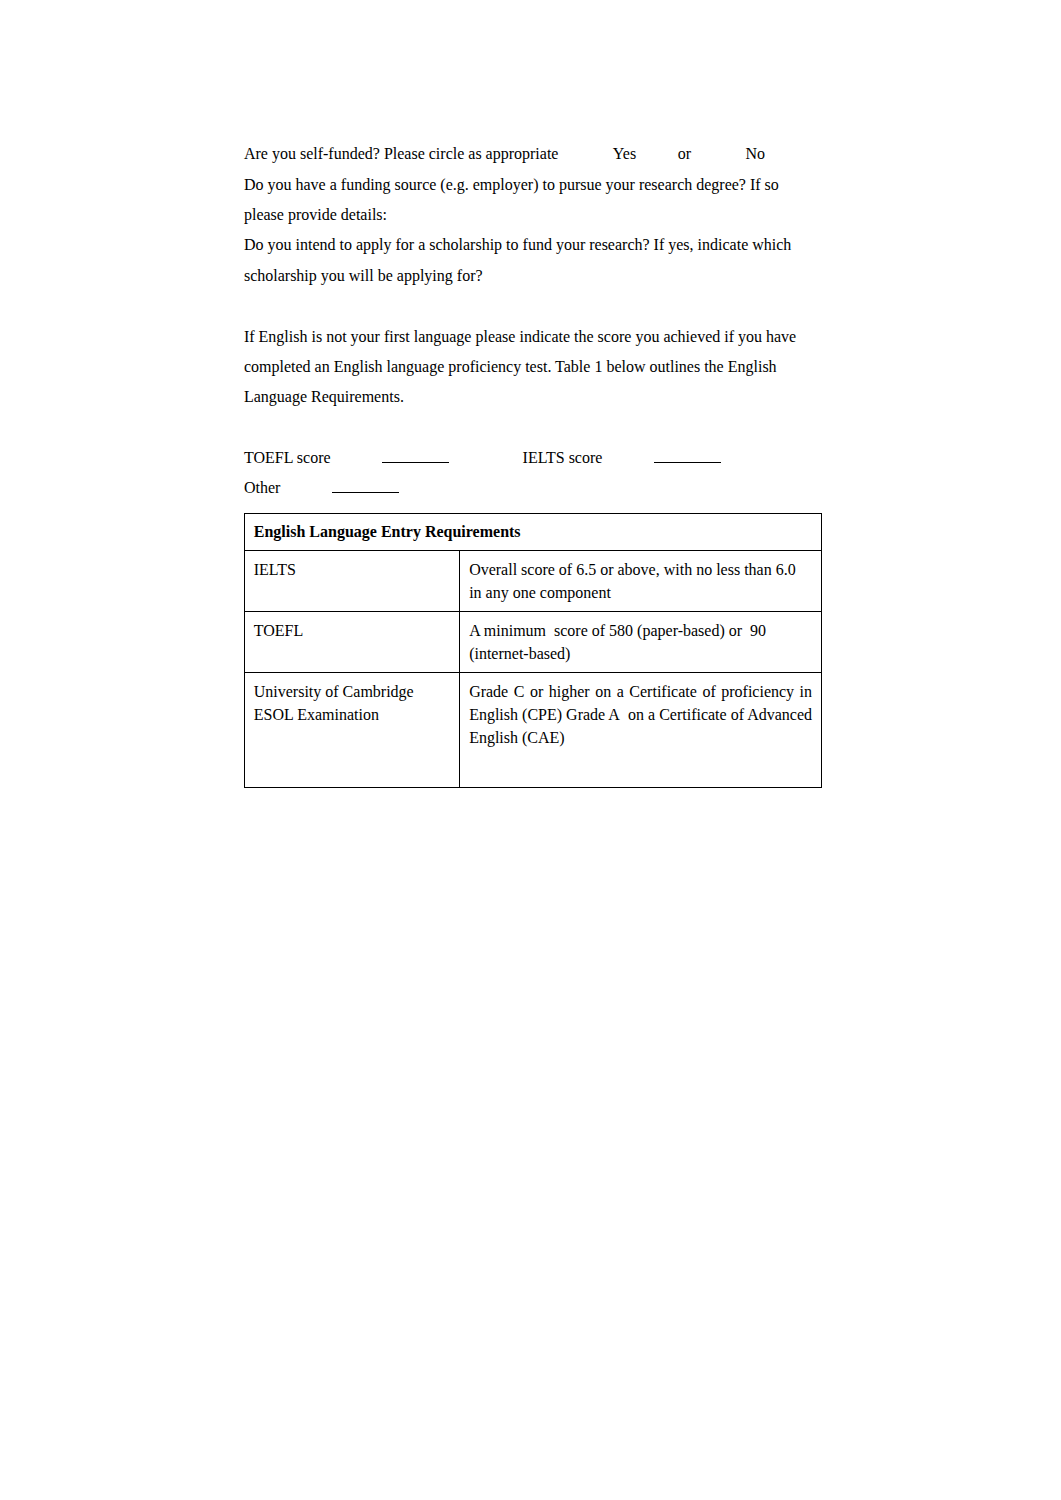Are you self-funded? Please circle as appropriate Yes or No
Do you have a funding source (e.g. employer) to pursue your research degree? If so please provide details:
Do you intend to apply for a scholarship to fund your research? If yes, indicate which scholarship you will be applying for?
If English is not your first language please indicate the score you achieved if you have completed an English language proficiency test. Table 1 below outlines the English Language Requirements.
TOEFL score IELTS score Other
| English Language Entry Requirements |
| --- |
| IELTS | Overall score of 6.5 or above, with no less than 6.0 in any one component |
| TOEFL | A minimum score of 580 (paper-based) or 90 (internet-based) |
| University of Cambridge ESOL Examination | Grade C or higher on a Certificate of proficiency in English (CPE) Grade A on a Certificate of Advanced English (CAE) |